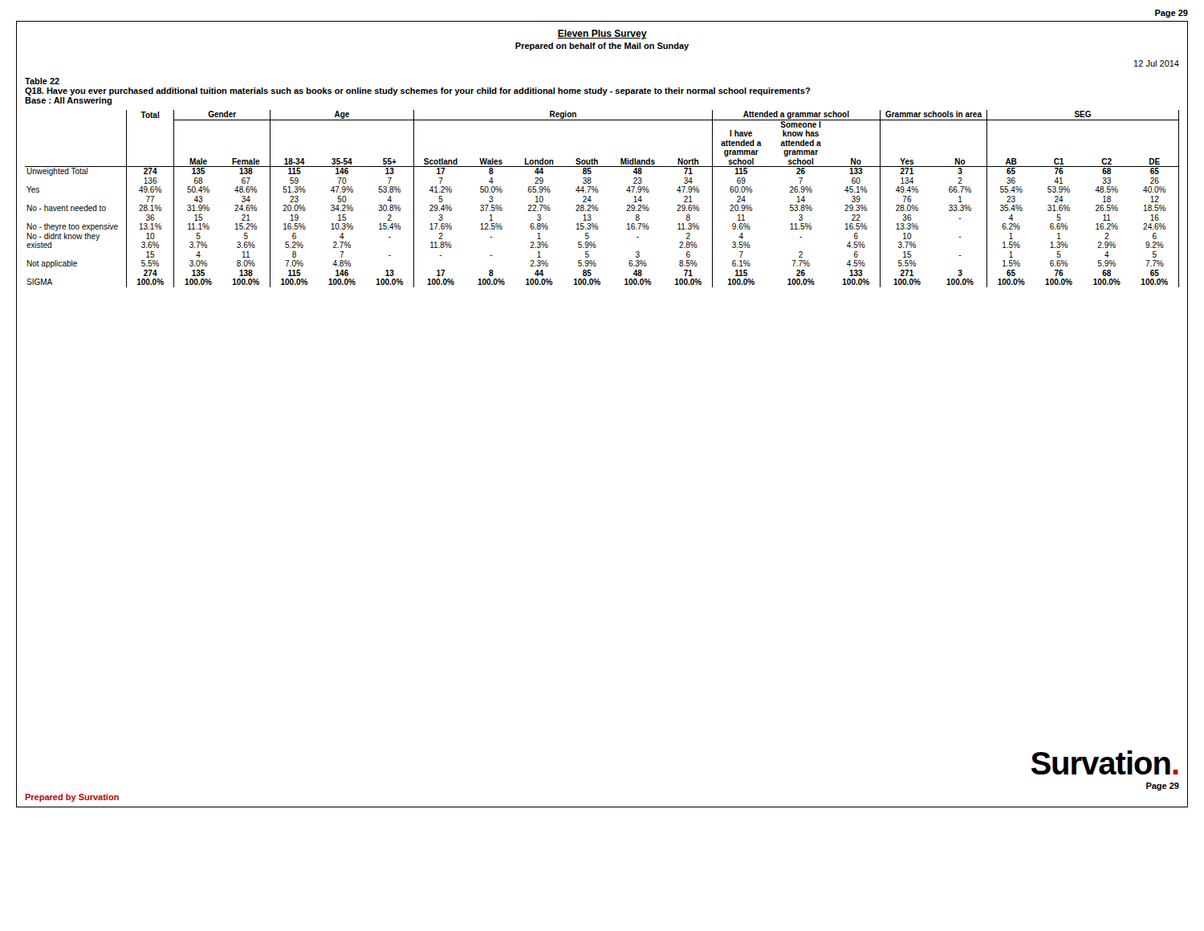Page 29
Eleven Plus Survey
Prepared on behalf of the Mail on Sunday
12 Jul 2014
Table 22
Q18. Have you ever purchased additional tuition materials such as books or online study schemes for your child for additional home study - separate to their normal school requirements?
Base : All Answering
| | Total | Gender | Age | Region | Attended a grammar school | Grammar schools in area | SEG |
| --- | --- | --- | --- | --- | --- | --- | --- |
| | | | | | | | | | | | | | I have attended a grammar | Someone I know has attended a grammar | | | | | | | |
| | | Male | Female | 18-34 | 35-54 | 55+ | Scotland | Wales | London | South | Midlands | North | school | school | No | Yes | No | AB | C1 | C2 | DE |
| Unweighted Total | 274 | 135 | 138 | 115 | 146 | 13 | 17 | 8 | 44 | 85 | 48 | 71 | 115 | 26 | 133 | 271 | 3 | 65 | 76 | 68 | 65 |
| Yes | 136 49.6% | 68 50.4% | 67 48.6% | 59 51.3% | 70 47.9% | 7 53.8% | 7 41.2% | 4 50.0% | 29 65.9% | 38 44.7% | 23 47.9% | 34 47.9% | 69 60.0% | 7 26.9% | 60 45.1% | 134 49.4% | 2 66.7% | 36 55.4% | 41 53.9% | 33 48.5% | 26 40.0% |
| No - havent needed to | 77 28.1% | 43 31.9% | 34 24.6% | 23 20.0% | 50 34.2% | 4 30.8% | 5 29.4% | 3 37.5% | 10 22.7% | 24 28.2% | 14 29.2% | 21 29.6% | 24 20.9% | 14 53.8% | 39 29.3% | 76 28.0% | 1 33.3% | 23 35.4% | 24 31.6% | 18 26.5% | 12 18.5% |
| No - theyre too expensive | 36 13.1% | 15 11.1% | 21 15.2% | 19 16.5% | 15 10.3% | 2 15.4% | 3 17.6% | 1 12.5% | 3 6.8% | 13 15.3% | 8 16.7% | 8 11.3% | 11 9.6% | 3 11.5% | 22 16.5% | 36 13.3% | - | 4 6.2% | 5 6.6% | 11 16.2% | 16 24.6% |
| No - didnt know they existed | 10 3.6% | 5 3.7% | 5 3.6% | 6 5.2% | 4 2.7% | - | 2 11.8% | - | 1 2.3% | 5 5.9% | - | 2 2.8% | 4 3.5% | - | 6 4.5% | 10 3.7% | - | 1 1.5% | 1 1.3% | 2 2.9% | 6 9.2% |
| Not applicable | 15 5.5% | 4 3.0% | 11 8.0% | 8 7.0% | 7 4.8% | - | - | - | 1 2.3% | 5 5.9% | 3 6.3% | 6 8.5% | 7 6.1% | 2 7.7% | 6 4.5% | 15 5.5% | - | 1 1.5% | 5 6.6% | 4 5.9% | 5 7.7% |
| SIGMA | 274 100.0% | 135 100.0% | 138 100.0% | 115 100.0% | 146 100.0% | 13 100.0% | 17 100.0% | 8 100.0% | 44 100.0% | 85 100.0% | 48 100.0% | 71 100.0% | 115 100.0% | 26 100.0% | 133 100.0% | 271 100.0% | 3 100.0% | 65 100.0% | 76 100.0% | 68 100.0% | 65 100.0% |
Survation.
Page 29
Prepared by Survation